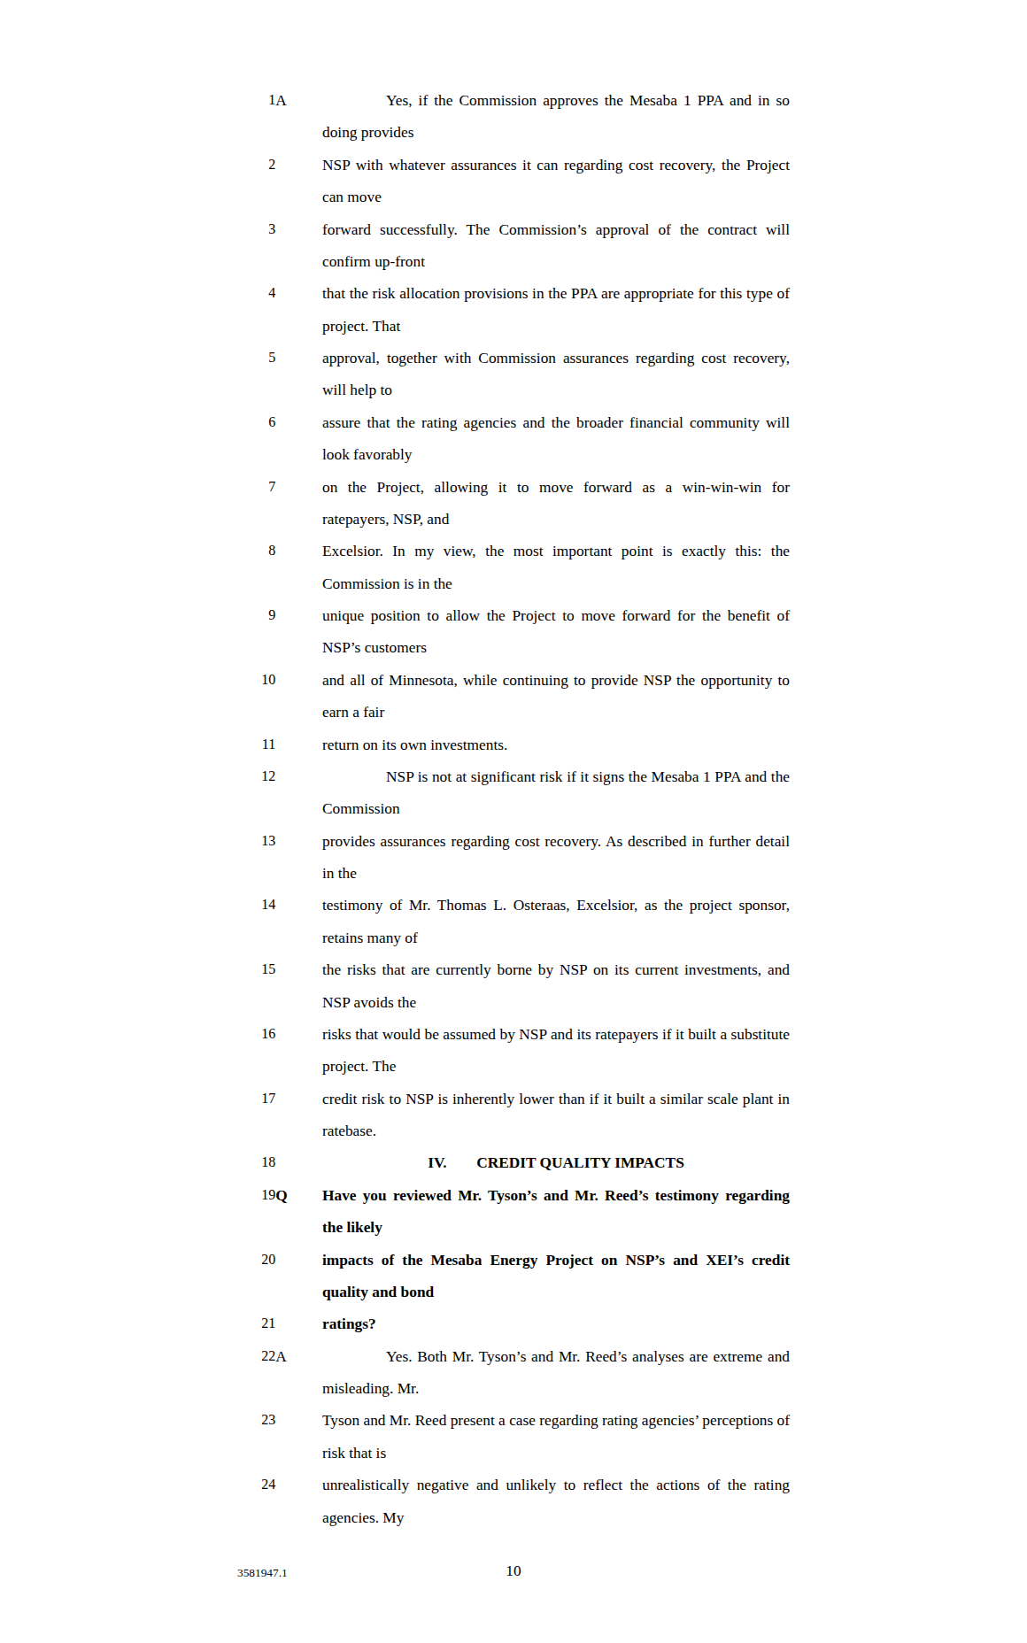| 1 | A | Yes, if the Commission approves the Mesaba 1 PPA and in so doing provides |
| 2 | | NSP with whatever assurances it can regarding cost recovery, the Project can move |
| 3 | | forward successfully. The Commission’s approval of the contract will confirm up-front |
| 4 | | that the risk allocation provisions in the PPA are appropriate for this type of project. That |
| 5 | | approval, together with Commission assurances regarding cost recovery, will help to |
| 6 | | assure that the rating agencies and the broader financial community will look favorably |
| 7 | | on the Project, allowing it to move forward as a win-win-win for ratepayers, NSP, and |
| 8 | | Excelsior. In my view, the most important point is exactly this: the Commission is in the |
| 9 | | unique position to allow the Project to move forward for the benefit of NSP’s customers |
| 10 | | and all of Minnesota, while continuing to provide NSP the opportunity to earn a fair |
| 11 | | return on its own investments. |
| 12 | | NSP is not at significant risk if it signs the Mesaba 1 PPA and the Commission |
| 13 | | provides assurances regarding cost recovery. As described in further detail in the |
| 14 | | testimony of Mr. Thomas L. Osteraas, Excelsior, as the project sponsor, retains many of |
| 15 | | the risks that are currently borne by NSP on its current investments, and NSP avoids the |
| 16 | | risks that would be assumed by NSP and its ratepayers if it built a substitute project. The |
| 17 | | credit risk to NSP is inherently lower than if it built a similar scale plant in ratebase. |
| 18 | | IV. CREDIT QUALITY IMPACTS |
| 19 | Q | Have you reviewed Mr. Tyson’s and Mr. Reed’s testimony regarding the likely |
| 20 | | impacts of the Mesaba Energy Project on NSP’s and XEI’s credit quality and bond |
| 21 | | ratings? |
| 22 | A | Yes. Both Mr. Tyson’s and Mr. Reed’s analyses are extreme and misleading. Mr. |
| 23 | | Tyson and Mr. Reed present a case regarding rating agencies’ perceptions of risk that is |
| 24 | | unrealistically negative and unlikely to reflect the actions of the rating agencies. My |
3581947.1
10